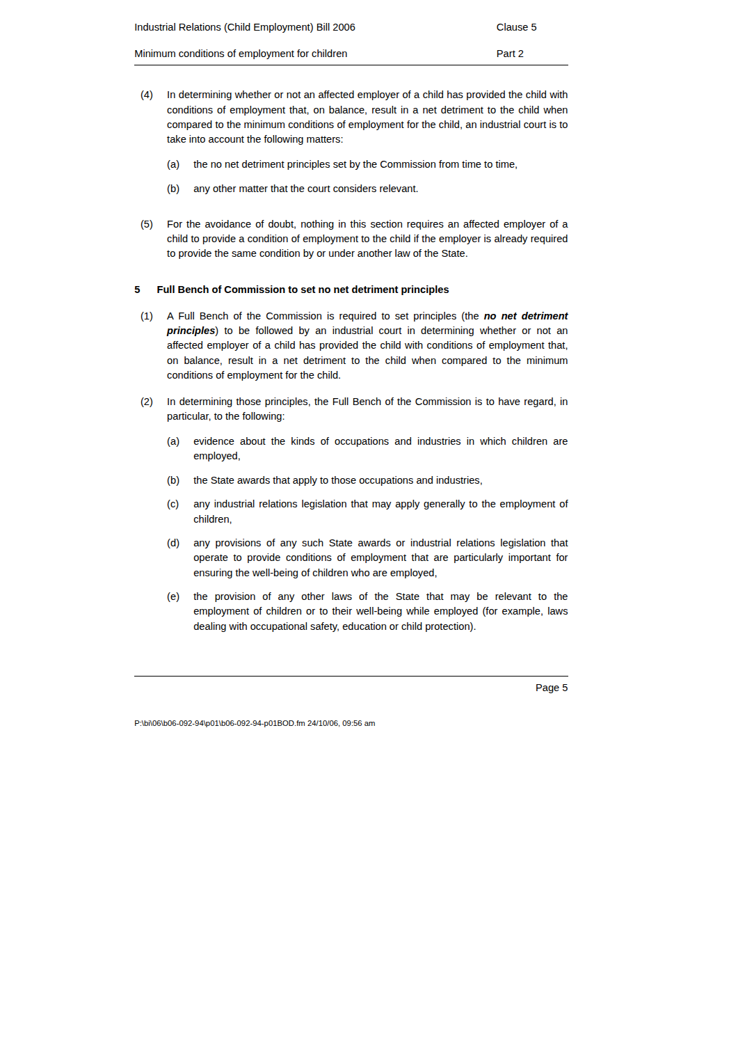Industrial Relations (Child Employment) Bill 2006 Minimum conditions of employment for children
Clause 5 Part 2
(4)
In determining whether or not an affected employer of a child has provided the child with conditions of employment that, on balance, result in a net detriment to the child when compared to the minimum conditions of employment for the child, an industrial court is to take into account the following matters:
(a) the no net detriment principles set by the Commission from time to time,
(b) any other matter that the court considers relevant.
(5)
For the avoidance of doubt, nothing in this section requires an affected employer of a child to provide a condition of employment to the child if the employer is already required to provide the same condition by or under another law of the State.
5 Full Bench of Commission to set no net detriment principles
(1)
A Full Bench of the Commission is required to set principles (the no net detriment principles) to be followed by an industrial court in determining whether or not an affected employer of a child has provided the child with conditions of employment that, on balance, result in a net detriment to the child when compared to the minimum conditions of employment for the child.
(2)
In determining those principles, the Full Bench of the Commission is to have regard, in particular, to the following:
(a) evidence about the kinds of occupations and industries in which children are employed,
(b) the State awards that apply to those occupations and industries,
(c) any industrial relations legislation that may apply generally to the employment of children,
(d) any provisions of any such State awards or industrial relations legislation that operate to provide conditions of employment that are particularly important for ensuring the well-being of children who are employed,
(e) the provision of any other laws of the State that may be relevant to the employment of children or to their well-being while employed (for example, laws dealing with occupational safety, education or child protection).
Page 5
P:\bi\06\b06-092-94\p01\b06-092-94-p01BOD.fm 24/10/06, 09:56 am